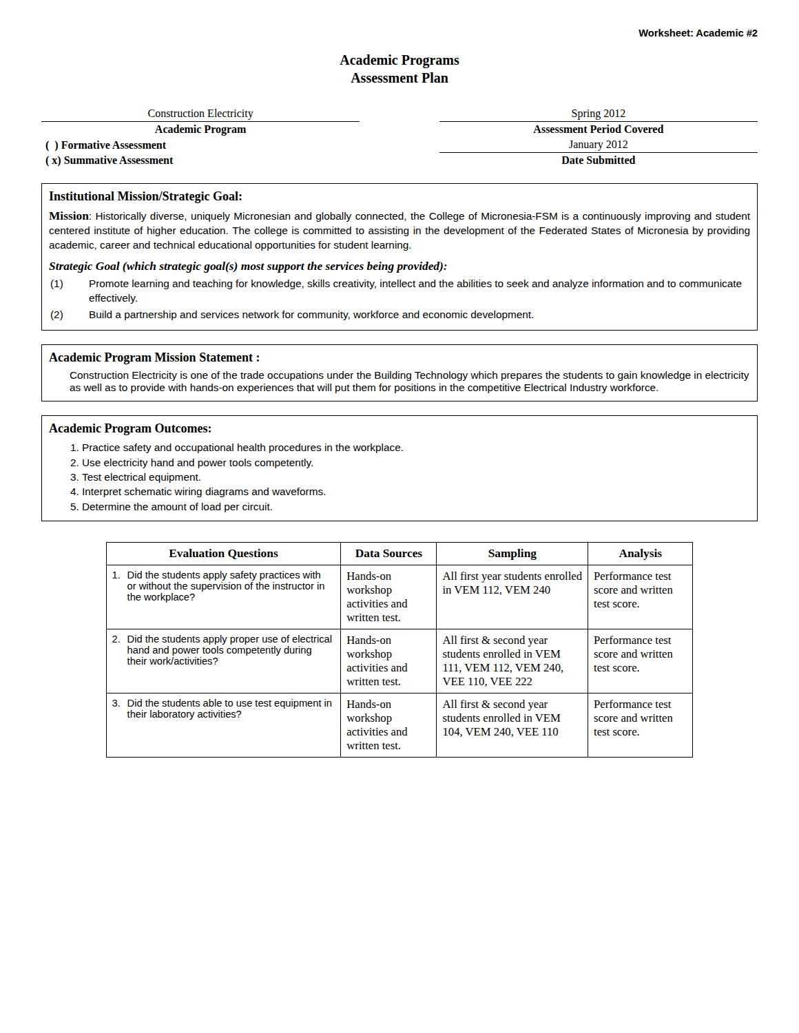Worksheet: Academic #2
Academic Programs
Assessment Plan
| Construction Electricity | | Spring 2012 |
| Academic Program | | Assessment Period Covered |
| ( ) Formative Assessment | | January 2012 |
| ( x) Summative Assessment | | Date Submitted |
Institutional Mission/Strategic Goal:
Mission: Historically diverse, uniquely Micronesian and globally connected, the College of Micronesia-FSM is a continuously improving and student centered institute of higher education. The college is committed to assisting in the development of the Federated States of Micronesia by providing academic, career and technical educational opportunities for student learning.
Strategic Goal (which strategic goal(s) most support the services being provided):
(1) Promote learning and teaching for knowledge, skills creativity, intellect and the abilities to seek and analyze information and to communicate effectively.
(2) Build a partnership and services network for community, workforce and economic development.
Academic Program Mission Statement :
Construction Electricity is one of the trade occupations under the Building Technology which prepares the students to gain knowledge in electricity as well as to provide with hands-on experiences that will put them for positions in the competitive Electrical Industry workforce.
Academic Program Outcomes:
Practice safety and occupational health procedures in the workplace.
Use electricity hand and power tools competently.
Test electrical equipment.
Interpret schematic wiring diagrams and waveforms.
Determine the amount of load per circuit.
| Evaluation Questions | Data Sources | Sampling | Analysis |
| --- | --- | --- | --- |
| 1. Did the students apply safety practices with or without the supervision of the instructor in the workplace? | Hands-on workshop activities and written test. | All first year students enrolled in VEM 112, VEM 240 | Performance test score and written test score. |
| 2. Did the students apply proper use of electrical hand and power tools competently during their work/activities? | Hands-on workshop activities and written test. | All first & second year students enrolled in VEM 111, VEM 112, VEM 240, VEE 110, VEE 222 | Performance test score and written test score. |
| 3. Did the students able to use test equipment in their laboratory activities? | Hands-on workshop activities and written test. | All first & second year students enrolled in VEM 104, VEM 240, VEE 110 | Performance test score and written test score. |